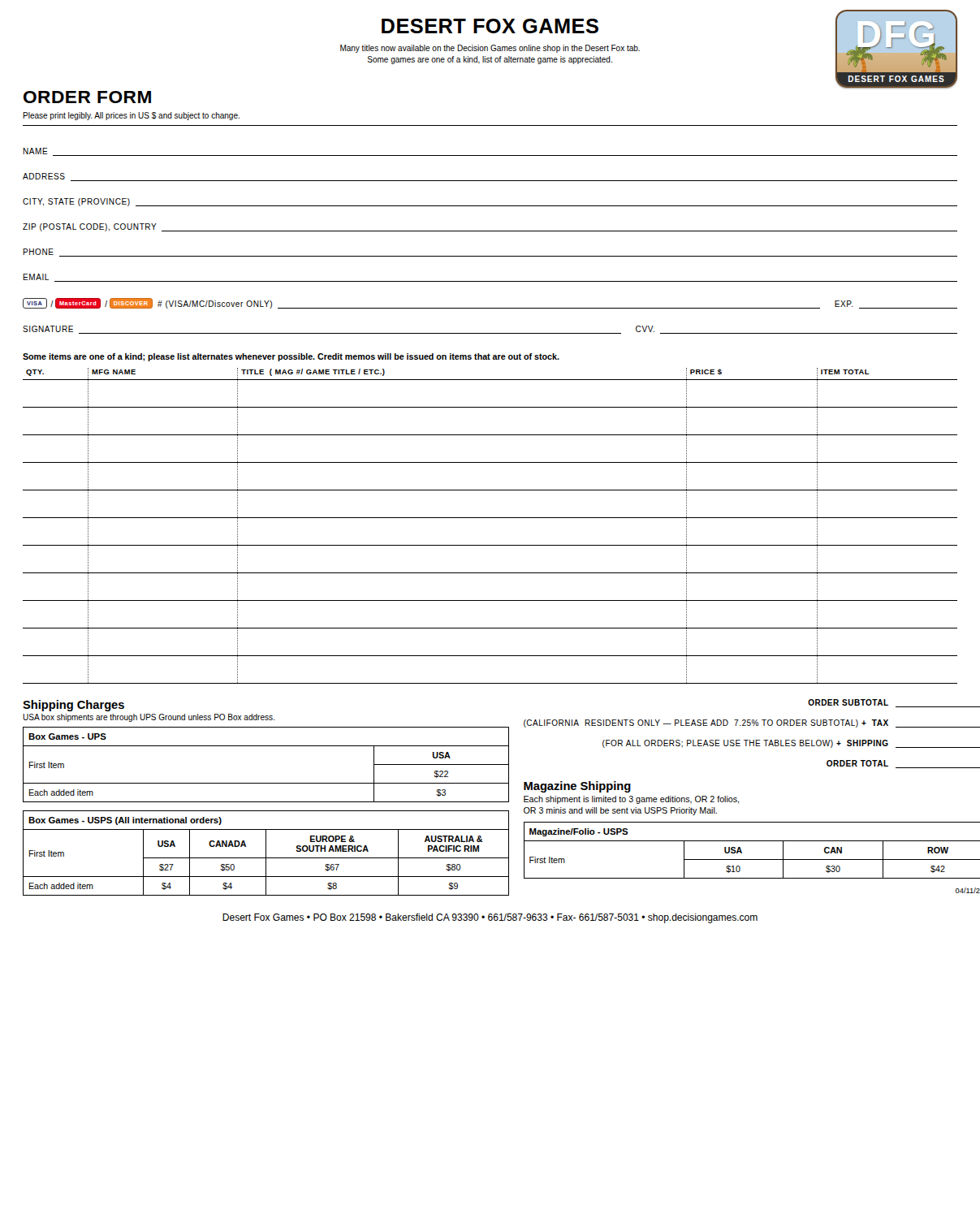🌴 🌴
DFG
DESERT FOX GAMES
DESERT FOX GAMES
Many titles now available on the Decision Games online shop in the Desert Fox tab.
Some games are one of a kind, list of alternate game is appreciated.
ORDER FORM
Please print legibly. All prices in US $ and subject to change.
NAME
ADDRESS
CITY, STATE (PROVINCE)
ZIP (POSTAL CODE), COUNTRY
PHONE
EMAIL
VISA/ MasterCard/ DISCOVER # (VISA/MC/Discover ONLY) EXP.
SIGNATURE CVV.
Some items are one of a kind; please list alternates whenever possible. Credit memos will be issued on items that are out of stock.
| QTY. | MFG NAME | TITLE ( MAG #/ GAME TITLE / ETC.) | PRICE $ | ITEM TOTAL |
| --- | --- | --- | --- | --- |
Shipping Charges
USA box shipments are through UPS Ground unless PO Box address.
| Box Games - UPS |
| --- |
| First Item | USA |
| $22 |
| Each added item | $3 |
| Box Games - USPS (All international orders) |
| --- |
| First Item | USA | CANADA | EUROPE & SOUTH AMERICA | AUSTRALIA & PACIFIC RIM |
| $27 | $50 | $67 | $80 |
| Each added item | $4 | $4 | $8 | $9 |
ORDER SUBTOTAL
(CALIFORNIA RESIDENTS ONLY — PLEASE ADD 7.25% TO ORDER SUBTOTAL) + TAX
(FOR ALL ORDERS; PLEASE USE THE TABLES BELOW) + SHIPPING
ORDER TOTAL
Magazine Shipping
Each shipment is limited to 3 game editions, OR 2 folios,
OR 3 minis and will be sent via USPS Priority Mail.
| Magazine/Folio - USPS |
| --- |
| First Item | USA | CAN | ROW |
| $10 | $30 | $42 |
04/11/2022
Desert Fox Games • PO Box 21598 • Bakersfield CA 93390 • 661/587-9633 • Fax- 661/587-5031 • shop.decisiongames.com